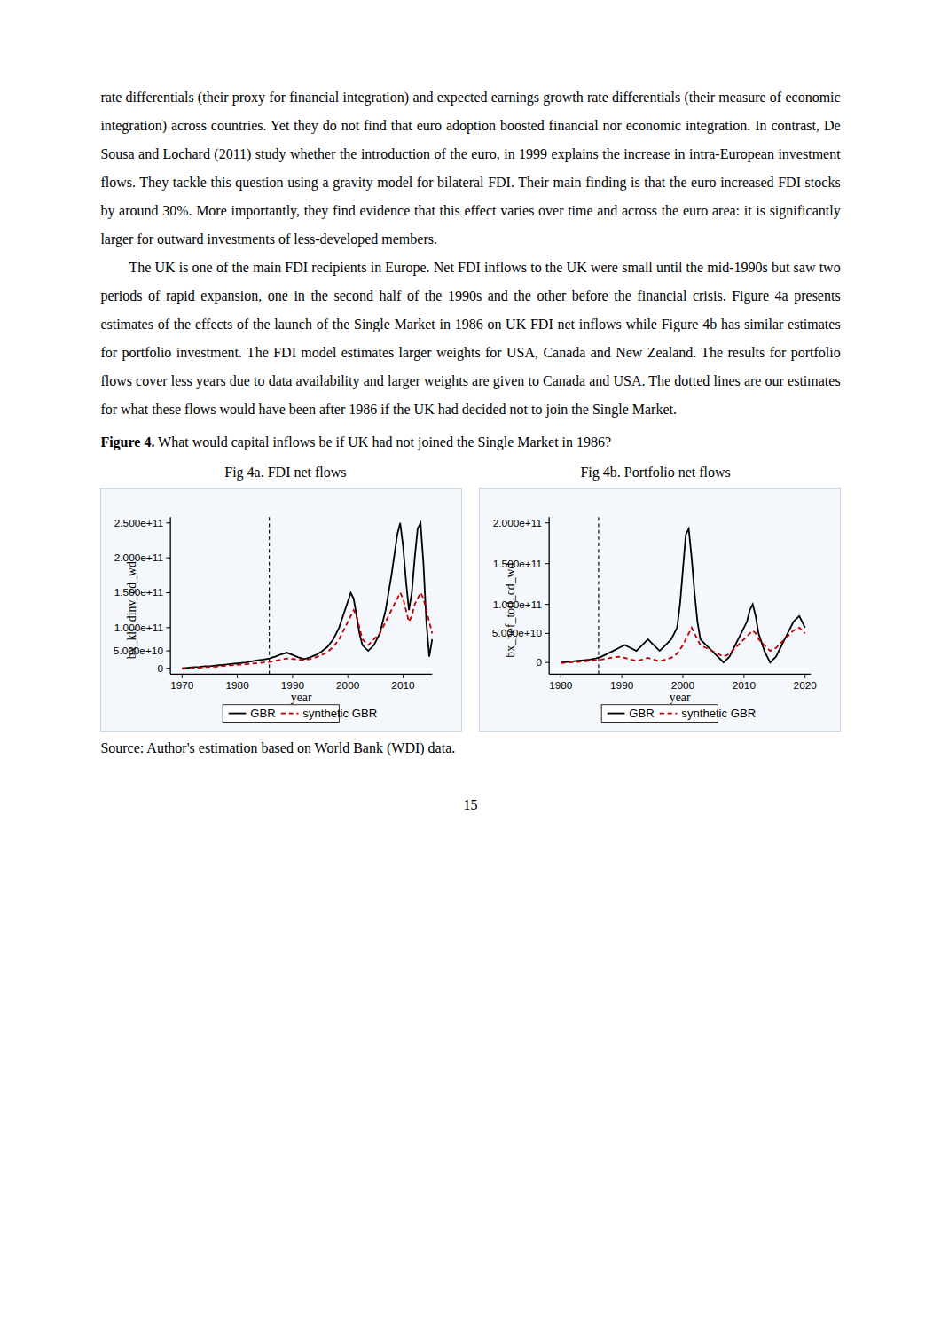rate differentials (their proxy for financial integration) and expected earnings growth rate differentials (their measure of economic integration) across countries. Yet they do not find that euro adoption boosted financial nor economic integration. In contrast, De Sousa and Lochard (2011) study whether the introduction of the euro, in 1999 explains the increase in intra-European investment flows. They tackle this question using a gravity model for bilateral FDI. Their main finding is that the euro increased FDI stocks by around 30%. More importantly, they find evidence that this effect varies over time and across the euro area: it is significantly larger for outward investments of less-developed members.
The UK is one of the main FDI recipients in Europe. Net FDI inflows to the UK were small until the mid-1990s but saw two periods of rapid expansion, one in the second half of the 1990s and the other before the financial crisis. Figure 4a presents estimates of the effects of the launch of the Single Market in 1986 on UK FDI net inflows while Figure 4b has similar estimates for portfolio investment. The FDI model estimates larger weights for USA, Canada and New Zealand. The results for portfolio flows cover less years due to data availability and larger weights are given to Canada and USA. The dotted lines are our estimates for what these flows would have been after 1986 if the UK had decided not to join the Single Market.
Figure 4. What would capital inflows be if UK had not joined the Single Market in 1986?
Fig 4a. FDI net flows Fig 4b. Portfolio net flows
2.500e+11 2.000e+11 1.500e+11 1.000e+11 5.000e+10 0 bx_klt_dinv_cd_wd 1970 1980 1990 2000 2010 year GBR synthetic GBR
2.000e+11 1.500e+11 1.000e+11 5.000e+10 0 bx_pef_totl_cd_wd 1980 1990 2000 2010 2020 year GBR synthetic GBR
Source: Author's estimation based on World Bank (WDI) data.
15